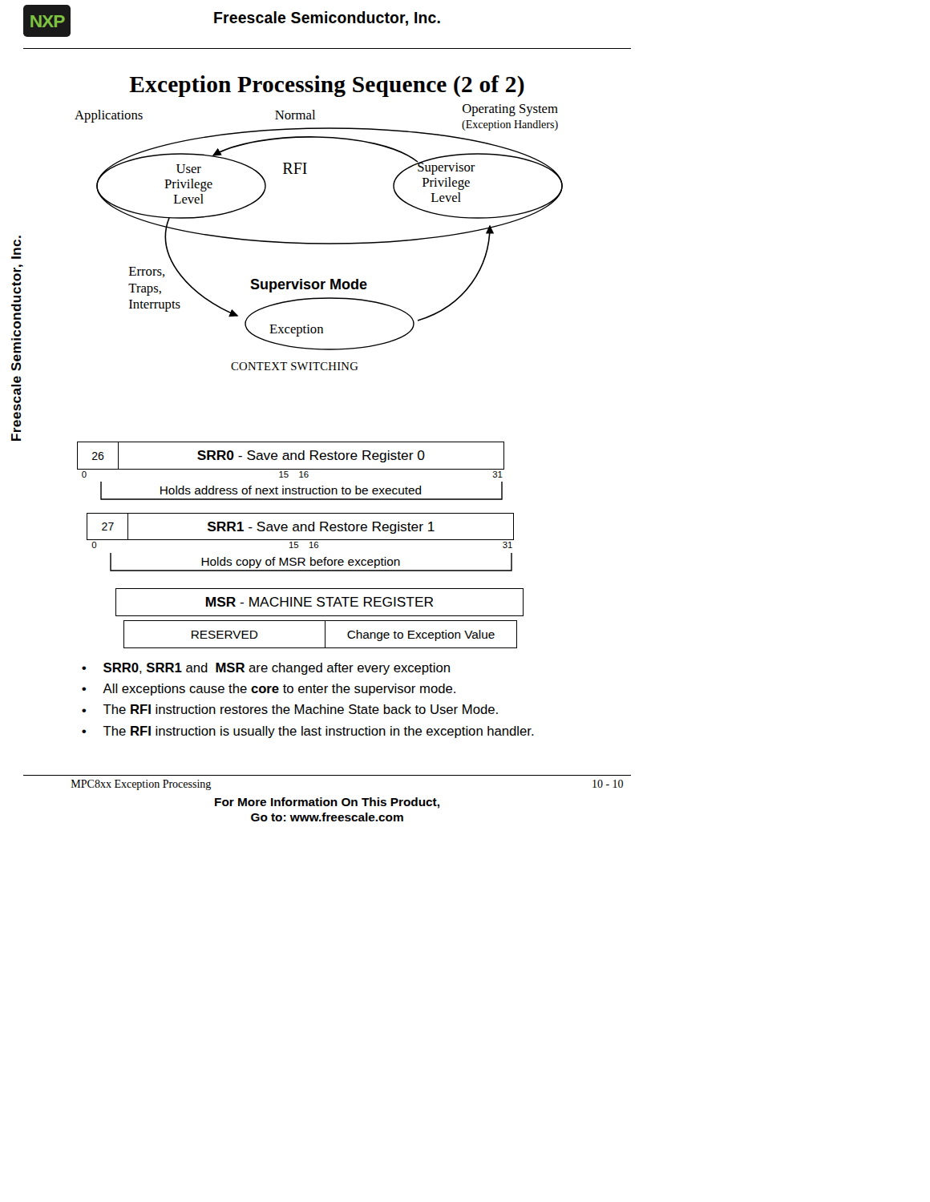N​X​P
Freescale Semiconductor, Inc.
Freescale Semiconductor, Inc.
Exception Processing Sequence (2 of 2)
Applications
Normal
Operating System
(Exception Handlers)
User
Privilege
Level
RFI
Supervisor
Privilege
Level
Errors,
Traps,
Interrupts
Supervisor Mode
Exception
CONTEXT SWITCHING
26
SRR0 - Save and Restore Register 0
0 15 16 31
Holds address of next instruction to be executed
27
SRR1 - Save and Restore Register 1
0 15 16 31
Holds copy of MSR before exception
MSR - MACHINE STATE REGISTER
RESERVED
Change to Exception Value
SRR0, SRR1 and MSR are changed after every exception
All exceptions cause the core to enter the supervisor mode.
The RFI instruction restores the Machine State back to User Mode.
The RFI instruction is usually the last instruction in the exception handler.
MPC8xx Exception Processing 10 - 10
For More Information On This Product,
Go to: www.freescale.com